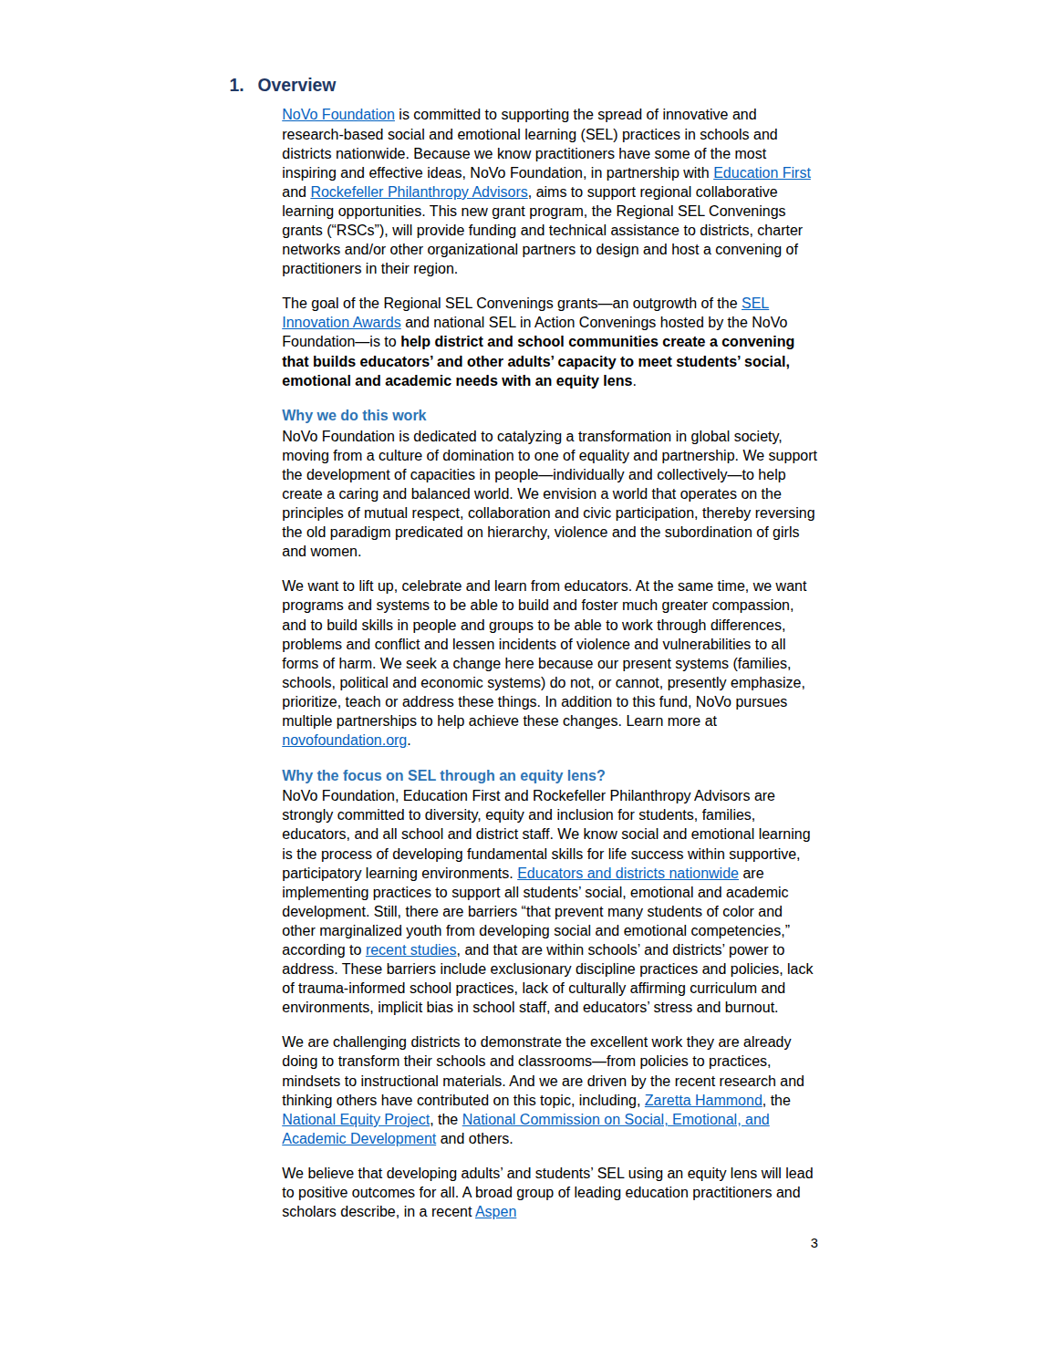1. Overview
NoVo Foundation is committed to supporting the spread of innovative and research-based social and emotional learning (SEL) practices in schools and districts nationwide. Because we know practitioners have some of the most inspiring and effective ideas, NoVo Foundation, in partnership with Education First and Rockefeller Philanthropy Advisors, aims to support regional collaborative learning opportunities. This new grant program, the Regional SEL Convenings grants (“RSCs”), will provide funding and technical assistance to districts, charter networks and/or other organizational partners to design and host a convening of practitioners in their region.
The goal of the Regional SEL Convenings grants—an outgrowth of the SEL Innovation Awards and national SEL in Action Convenings hosted by the NoVo Foundation—is to help district and school communities create a convening that builds educators’ and other adults’ capacity to meet students’ social, emotional and academic needs with an equity lens.
Why we do this work
NoVo Foundation is dedicated to catalyzing a transformation in global society, moving from a culture of domination to one of equality and partnership. We support the development of capacities in people—individually and collectively—to help create a caring and balanced world. We envision a world that operates on the principles of mutual respect, collaboration and civic participation, thereby reversing the old paradigm predicated on hierarchy, violence and the subordination of girls and women.
We want to lift up, celebrate and learn from educators. At the same time, we want programs and systems to be able to build and foster much greater compassion, and to build skills in people and groups to be able to work through differences, problems and conflict and lessen incidents of violence and vulnerabilities to all forms of harm. We seek a change here because our present systems (families, schools, political and economic systems) do not, or cannot, presently emphasize, prioritize, teach or address these things. In addition to this fund, NoVo pursues multiple partnerships to help achieve these changes. Learn more at novofoundation.org.
Why the focus on SEL through an equity lens?
NoVo Foundation, Education First and Rockefeller Philanthropy Advisors are strongly committed to diversity, equity and inclusion for students, families, educators, and all school and district staff. We know social and emotional learning is the process of developing fundamental skills for life success within supportive, participatory learning environments. Educators and districts nationwide are implementing practices to support all students’ social, emotional and academic development. Still, there are barriers “that prevent many students of color and other marginalized youth from developing social and emotional competencies,” according to recent studies, and that are within schools’ and districts’ power to address. These barriers include exclusionary discipline practices and policies, lack of trauma-informed school practices, lack of culturally affirming curriculum and environments, implicit bias in school staff, and educators’ stress and burnout.
We are challenging districts to demonstrate the excellent work they are already doing to transform their schools and classrooms—from policies to practices, mindsets to instructional materials. And we are driven by the recent research and thinking others have contributed on this topic, including, Zaretta Hammond, the National Equity Project, the National Commission on Social, Emotional, and Academic Development and others.
We believe that developing adults’ and students’ SEL using an equity lens will lead to positive outcomes for all. A broad group of leading education practitioners and scholars describe, in a recent Aspen
3